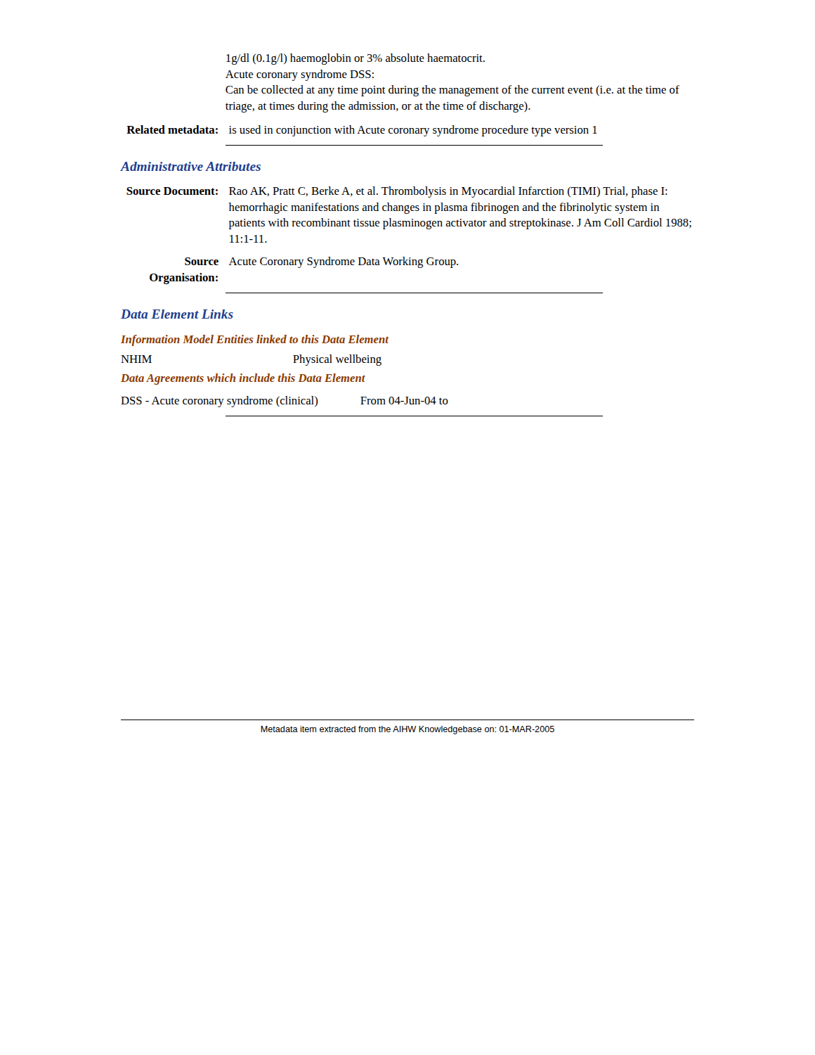1g/dl (0.1g/l) haemoglobin or 3% absolute haematocrit.
Acute coronary syndrome DSS:
Can be collected at any time point during the management of the current event (i.e. at the time of triage, at times during the admission, or at the time of discharge).
Related metadata:
is used in conjunction with Acute coronary syndrome procedure type version 1
Administrative Attributes
Source Document:
Rao AK, Pratt C, Berke A, et al. Thrombolysis in Myocardial Infarction (TIMI) Trial, phase I: hemorrhagic manifestations and changes in plasma fibrinogen and the fibrinolytic system in patients with recombinant tissue plasminogen activator and streptokinase. J Am Coll Cardiol 1988; 11:1-11.
Source Organisation:
Acute Coronary Syndrome Data Working Group.
Data Element Links
Information Model Entities linked to this Data Element
NHIM
Physical wellbeing
Data Agreements which include this Data Element
DSS - Acute coronary syndrome (clinical)
From 04-Jun-04 to
Metadata item extracted from the AIHW Knowledgebase on: 01-MAR-2005